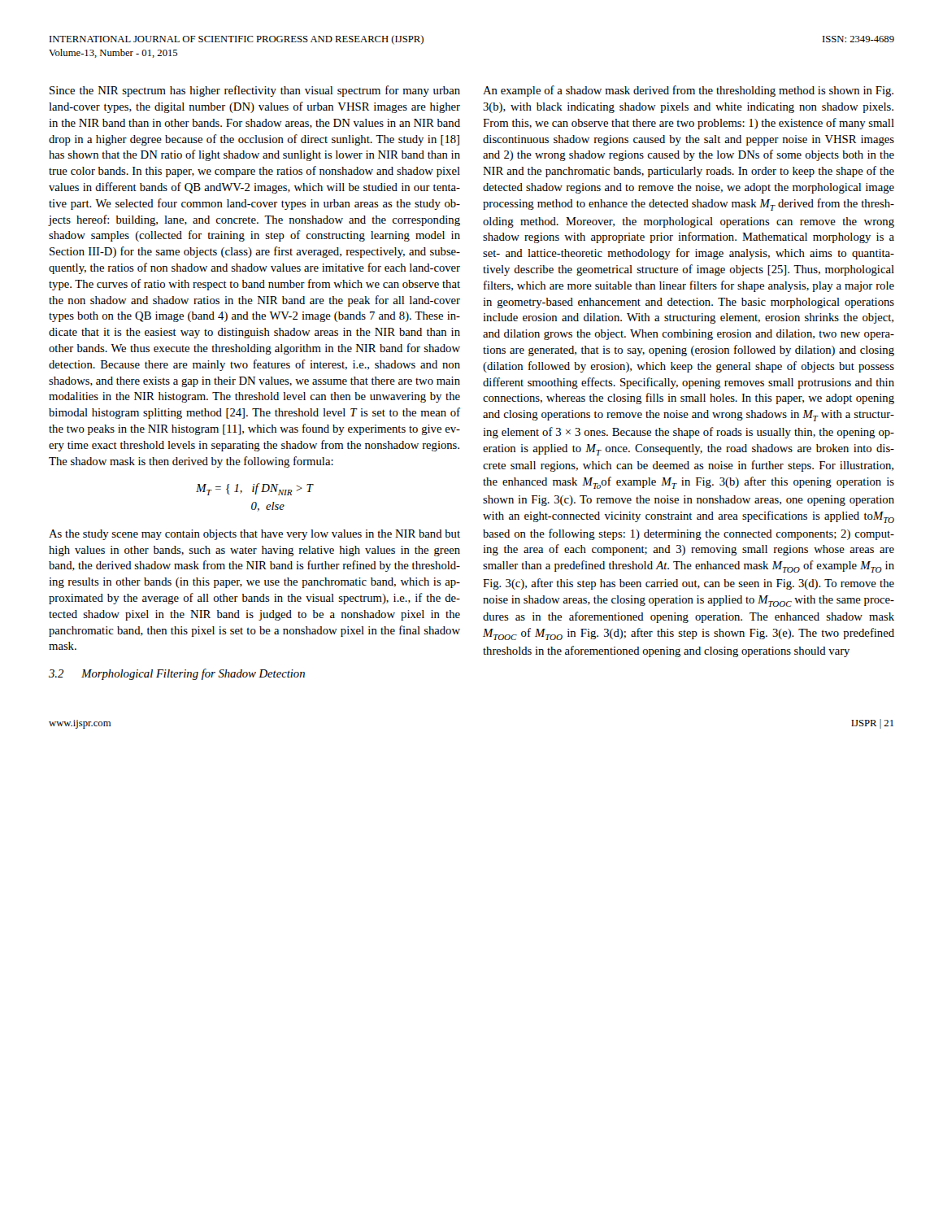INTERNATIONAL JOURNAL OF SCIENTIFIC PROGRESS AND RESEARCH (IJSPR)
Volume-13, Number - 01, 2015
ISSN: 2349-4689
Since the NIR spectrum has higher reflectivity than visual spectrum for many urban land-cover types, the digital number (DN) values of urban VHSR images are higher in the NIR band than in other bands. For shadow areas, the DN values in an NIR band drop in a higher degree because of the occlusion of direct sunlight. The study in [18] has shown that the DN ratio of light shadow and sunlight is lower in NIR band than in true color bands. In this paper, we compare the ratios of nonshadow and shadow pixel values in different bands of QB andWV-2 images, which will be studied in our tentative part. We selected four common land-cover types in urban areas as the study objects hereof: building, lane, and concrete. The nonshadow and the corresponding shadow samples (collected for training in step of constructing learning model in Section III-D) for the same objects (class) are first averaged, respectively, and subsequently, the ratios of non shadow and shadow values are imitative for each land-cover type. The curves of ratio with respect to band number from which we can observe that the non shadow and shadow ratios in the NIR band are the peak for all land-cover types both on the QB image (band 4) and the WV-2 image (bands 7 and 8). These indicate that it is the easiest way to distinguish shadow areas in the NIR band than in other bands. We thus execute the thresholding algorithm in the NIR band for shadow detection. Because there are mainly two features of interest, i.e., shadows and non shadows, and there exists a gap in their DN values, we assume that there are two main modalities in the NIR histogram. The threshold level can then be unwavering by the bimodal histogram splitting method [24]. The threshold level T is set to the mean of the two peaks in the NIR histogram [11], which was found by experiments to give every time exact threshold levels in separating the shadow from the nonshadow regions. The shadow mask is then derived by the following formula:
MT = { 1, if DNNIR > T
0, else
As the study scene may contain objects that have very low values in the NIR band but high values in other bands, such as water having relative high values in the green band, the derived shadow mask from the NIR band is further refined by the thresholding results in other bands (in this paper, we use the panchromatic band, which is approximated by the average of all other bands in the visual spectrum), i.e., if the detected shadow pixel in the NIR band is judged to be a nonshadow pixel in the panchromatic band, then this pixel is set to be a nonshadow pixel in the final shadow mask.
3.2 Morphological Filtering for Shadow Detection
An example of a shadow mask derived from the thresholding method is shown in Fig. 3(b), with black indicating shadow pixels and white indicating non shadow pixels. From this, we can observe that there are two problems: 1) the existence of many small discontinuous shadow regions caused by the salt and pepper noise in VHSR images and 2) the wrong shadow regions caused by the low DNs of some objects both in the NIR and the panchromatic bands, particularly roads. In order to keep the shape of the detected shadow regions and to remove the noise, we adopt the morphological image processing method to enhance the detected shadow mask MT derived from the thresholding method. Moreover, the morphological operations can remove the wrong shadow regions with appropriate prior information. Mathematical morphology is a set- and lattice-theoretic methodology for image analysis, which aims to quantitatively describe the geometrical structure of image objects [25]. Thus, morphological filters, which are more suitable than linear filters for shape analysis, play a major role in geometry-based enhancement and detection. The basic morphological operations include erosion and dilation. With a structuring element, erosion shrinks the object, and dilation grows the object. When combining erosion and dilation, two new operations are generated, that is to say, opening (erosion followed by dilation) and closing (dilation followed by erosion), which keep the general shape of objects but possess different smoothing effects. Specifically, opening removes small protrusions and thin connections, whereas the closing fills in small holes. In this paper, we adopt opening and closing operations to remove the noise and wrong shadows in MT with a structuring element of 3 × 3 ones. Because the shape of roads is usually thin, the opening operation is applied to MT once. Consequently, the road shadows are broken into discrete small regions, which can be deemed as noise in further steps. For illustration, the enhanced mask MToof example MT in Fig. 3(b) after this opening operation is shown in Fig. 3(c). To remove the noise in nonshadow areas, one opening operation with an eight-connected vicinity constraint and area specifications is applied toMTO based on the following steps: 1) determining the connected components; 2) computing the area of each component; and 3) removing small regions whose areas are smaller than a predefined threshold At. The enhanced mask MTOO of example MTO in Fig. 3(c), after this step has been carried out, can be seen in Fig. 3(d). To remove the noise in shadow areas, the closing operation is applied to MTOOC with the same procedures as in the aforementioned opening operation. The enhanced shadow mask MTOOC of MTOO in Fig. 3(d); after this step is shown Fig. 3(e). The two predefined thresholds in the aforementioned opening and closing operations should vary
www.ijspr.com
IJSPR | 21